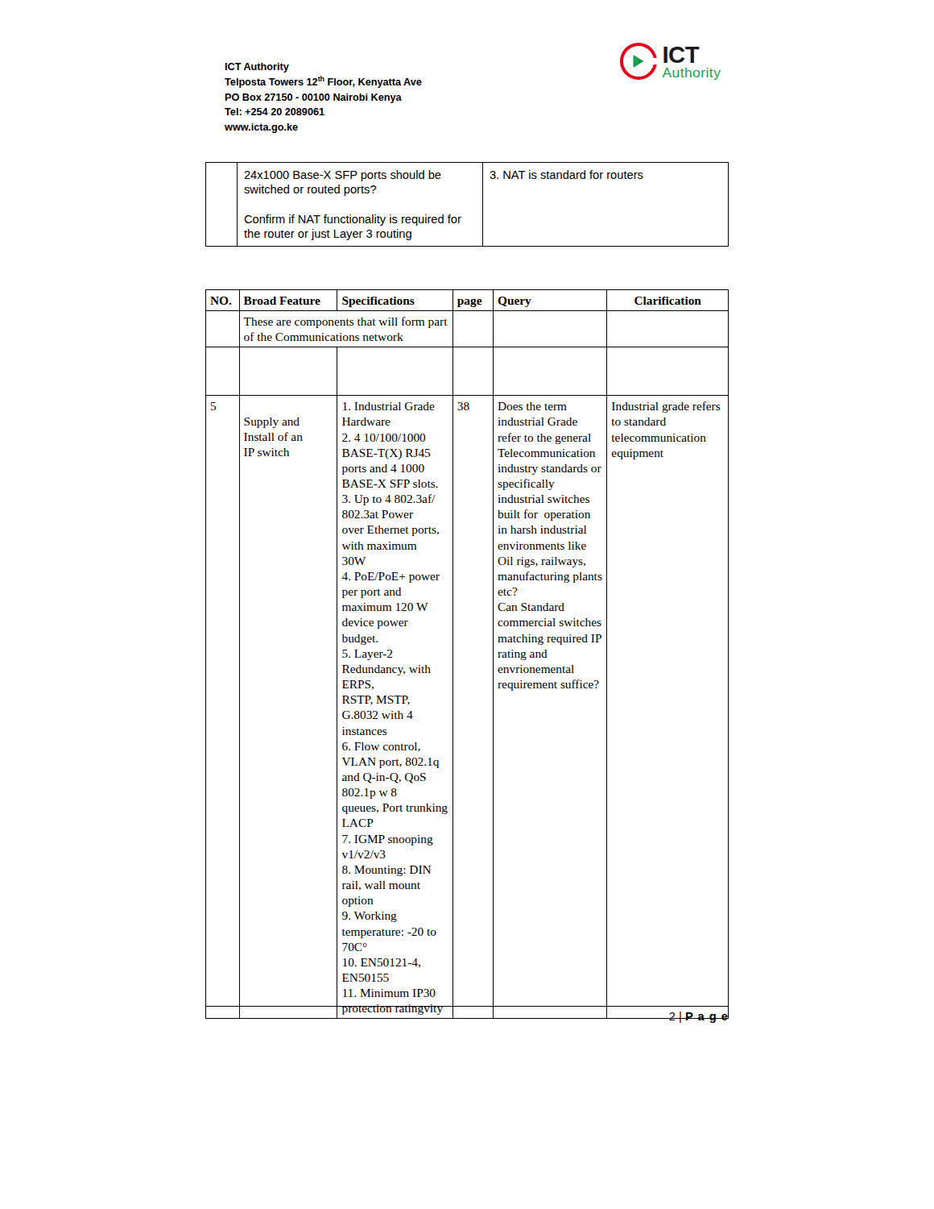ICT Authority
Telposta Towers 12th Floor, Kenyatta Ave
PO Box 27150 - 00100 Nairobi Kenya
Tel: +254 20 2089061
www.icta.go.ke
ICT
Authority
| | 24x1000 Base-X SFP ports should be switched or routed ports? Confirm if NAT functionality is required for the router or just Layer 3 routing | 3. NAT is standard for routers |
| NO. | Broad Feature | Specifications | page | Query | Clarification |
| --- | --- | --- | --- | --- | --- |
| | These are components that will form part of the Communications network | | | |
| 5 | Supply and Install of an IP switch | 1. Industrial Grade Hardware 2. 4 10/100/1000 BASE-T(X) RJ45 ports and 4 1000 BASE-X SFP slots. 3. Up to 4 802.3af/ 802.3at Power over Ethernet ports, with maximum 30W 4. PoE/PoE+ power per port and maximum 120 W device power budget. 5. Layer-2 Redundancy, with ERPS, RSTP, MSTP, G.8032 with 4 instances 6. Flow control, VLAN port, 802.1q and Q-in-Q, QoS 802.1p w 8 queues, Port trunking LACP 7. IGMP snooping v1/v2/v3 8. Mounting: DIN rail, wall mount option 9. Working temperature: -20 to 70C° 10. EN50121-4, EN50155 11. Minimum IP30 protection ratingvity | 38 | Does the term industrial Grade refer to the general Telecommunication industry standards or specifically industrial switches built for operation in harsh industrial environments like Oil rigs, railways, manufacturing plants etc? Can Standard commercial switches matching required IP rating and envrionemental requirement suffice? | Industrial grade refers to standard telecommunication equipment |
2 | P a g e